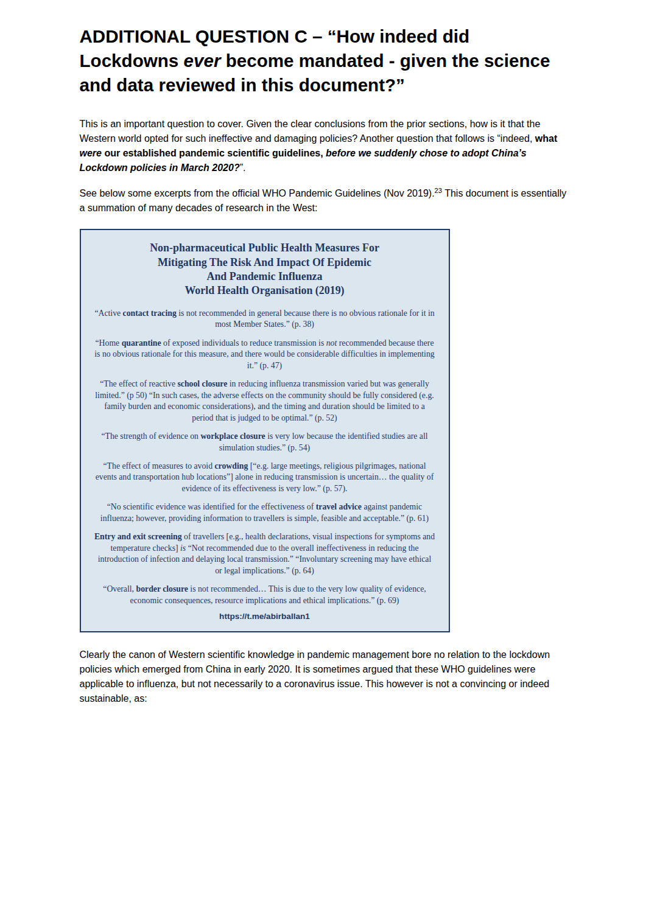ADDITIONAL QUESTION C – “How indeed did Lockdowns ever become mandated - given the science and data reviewed in this document?”
This is an important question to cover. Given the clear conclusions from the prior sections, how is it that the Western world opted for such ineffective and damaging policies? Another question that follows is “indeed, what were our established pandemic scientific guidelines, before we suddenly chose to adopt China’s Lockdown policies in March 2020?”.
See below some excerpts from the official WHO Pandemic Guidelines (Nov 2019).23 This document is essentially a summation of many decades of research in the West:
Non-pharmaceutical Public Health Measures For
Mitigating The Risk And Impact Of Epidemic
And Pandemic Influenza
World Health Organisation (2019)
“Active contact tracing is not recommended in general because there is no obvious rationale for it in most Member States.” (p. 38)
“Home quarantine of exposed individuals to reduce transmission is not recommended because there is no obvious rationale for this measure, and there would be considerable difficulties in implementing it.” (p. 47)
“The effect of reactive school closure in reducing influenza transmission varied but was generally limited.” (p 50) “In such cases, the adverse effects on the community should be fully considered (e.g. family burden and economic considerations), and the timing and duration should be limited to a period that is judged to be optimal.” (p. 52)
“The strength of evidence on workplace closure is very low because the identified studies are all simulation studies.” (p. 54)
“The effect of measures to avoid crowding [“e.g. large meetings, religious pilgrimages, national events and transportation hub locations”] alone in reducing transmission is uncertain… the quality of evidence of its effectiveness is very low.” (p. 57).
“No scientific evidence was identified for the effectiveness of travel advice against pandemic influenza; however, providing information to travellers is simple, feasible and acceptable.” (p. 61)
Entry and exit screening of travellers [e.g., health declarations, visual inspections for symptoms and temperature checks] is “Not recommended due to the overall ineffectiveness in reducing the introduction of infection and delaying local transmission.” “Involuntary screening may have ethical or legal implications.” (p. 64)
“Overall, border closure is not recommended… This is due to the very low quality of evidence, economic consequences, resource implications and ethical implications.” (p. 69)
https://t.me/abirballan1
Clearly the canon of Western scientific knowledge in pandemic management bore no relation to the lockdown policies which emerged from China in early 2020. It is sometimes argued that these WHO guidelines were applicable to influenza, but not necessarily to a coronavirus issue. This however is not a convincing or indeed sustainable, as: